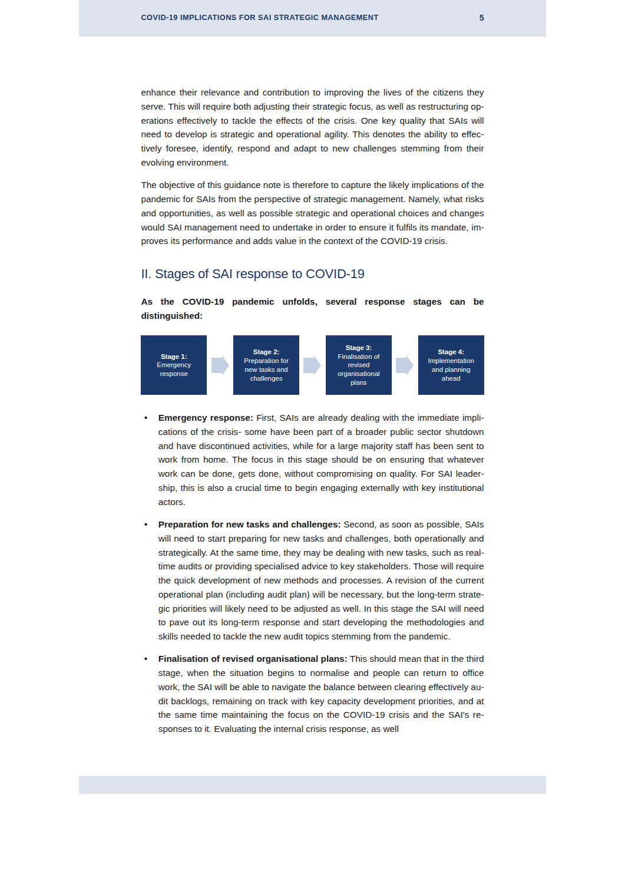COVID-19 Implications for SAI Strategic Management 5
enhance their relevance and contribution to improving the lives of the citizens they serve. This will require both adjusting their strategic focus, as well as restructuring operations effectively to tackle the effects of the crisis. One key quality that SAIs will need to develop is strategic and operational agility. This denotes the ability to effectively foresee, identify, respond and adapt to new challenges stemming from their evolving environment.
The objective of this guidance note is therefore to capture the likely implications of the pandemic for SAIs from the perspective of strategic management. Namely, what risks and opportunities, as well as possible strategic and operational choices and changes would SAI management need to undertake in order to ensure it fulfils its mandate, improves its performance and adds value in the context of the COVID-19 crisis.
II. Stages of SAI response to COVID-19
As the COVID-19 pandemic unfolds, several response stages can be distinguished:
Stage 1: Emergency response
Stage 2: Preparation for new tasks and challenges
Stage 3: Finalisation of revised organisational plans
Stage 4: Implementation and planning ahead
Emergency response: First, SAIs are already dealing with the immediate implications of the crisis- some have been part of a broader public sector shutdown and have discontinued activities, while for a large majority staff has been sent to work from home. The focus in this stage should be on ensuring that whatever work can be done, gets done, without compromising on quality. For SAI leadership, this is also a crucial time to begin engaging externally with key institutional actors.
Preparation for new tasks and challenges: Second, as soon as possible, SAIs will need to start preparing for new tasks and challenges, both operationally and strategically. At the same time, they may be dealing with new tasks, such as real-time audits or providing specialised advice to key stakeholders. Those will require the quick development of new methods and processes. A revision of the current operational plan (including audit plan) will be necessary, but the long-term strategic priorities will likely need to be adjusted as well. In this stage the SAI will need to pave out its long-term response and start developing the methodologies and skills needed to tackle the new audit topics stemming from the pandemic.
Finalisation of revised organisational plans: This should mean that in the third stage, when the situation begins to normalise and people can return to office work, the SAI will be able to navigate the balance between clearing effectively audit backlogs, remaining on track with key capacity development priorities, and at the same time maintaining the focus on the COVID-19 crisis and the SAI's responses to it. Evaluating the internal crisis response, as well